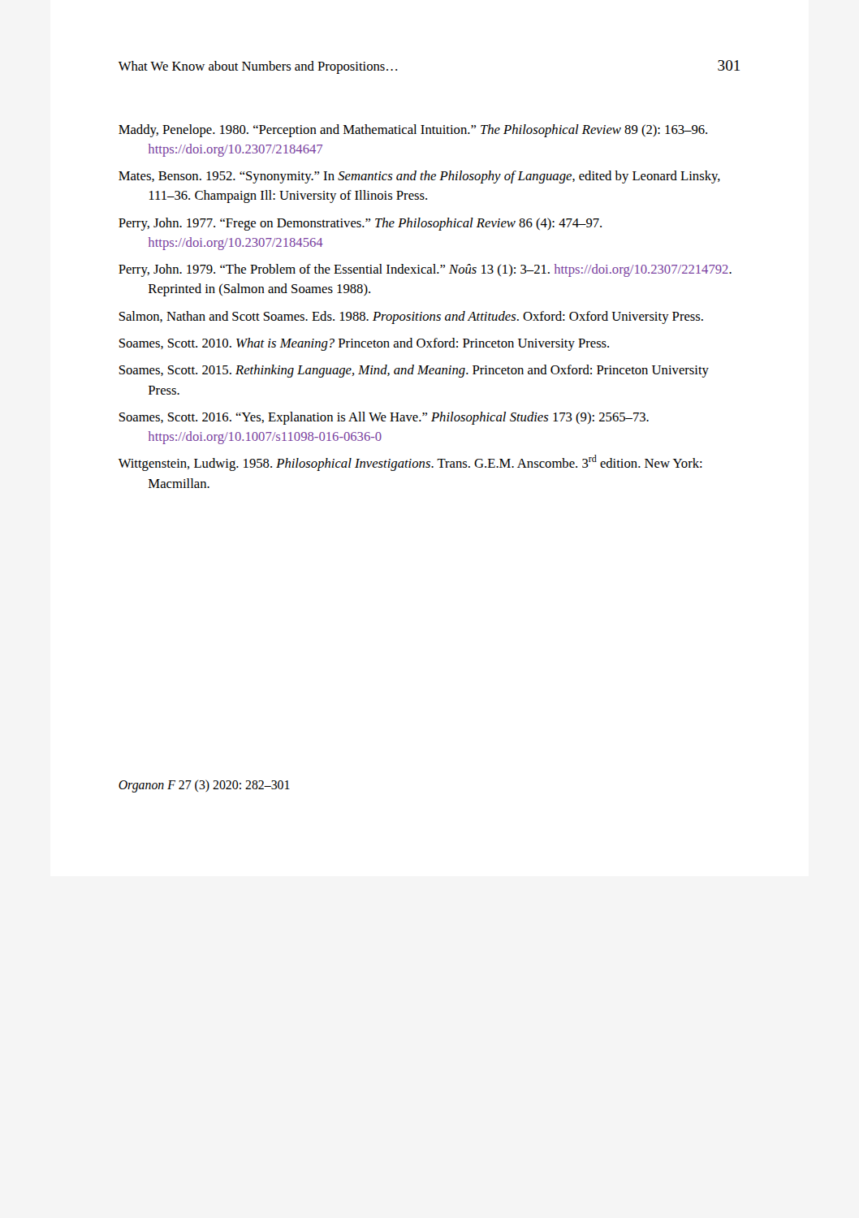What We Know about Numbers and Propositions… 301
Maddy, Penelope. 1980. “Perception and Mathematical Intuition.” The Philosophical Review 89 (2): 163–96. https://doi.org/10.2307/2184647
Mates, Benson. 1952. “Synonymity.” In Semantics and the Philosophy of Language, edited by Leonard Linsky, 111–36. Champaign Ill: University of Illinois Press.
Perry, John. 1977. “Frege on Demonstratives.” The Philosophical Review 86 (4): 474–97. https://doi.org/10.2307/2184564
Perry, John. 1979. “The Problem of the Essential Indexical.” Noûs 13 (1): 3–21. https://doi.org/10.2307/2214792. Reprinted in (Salmon and Soames 1988).
Salmon, Nathan and Scott Soames. Eds. 1988. Propositions and Attitudes. Oxford: Oxford University Press.
Soames, Scott. 2010. What is Meaning? Princeton and Oxford: Princeton University Press.
Soames, Scott. 2015. Rethinking Language, Mind, and Meaning. Princeton and Oxford: Princeton University Press.
Soames, Scott. 2016. “Yes, Explanation is All We Have.” Philosophical Studies 173 (9): 2565–73. https://doi.org/10.1007/s11098-016-0636-0
Wittgenstein, Ludwig. 1958. Philosophical Investigations. Trans. G.E.M. Anscombe. 3rd edition. New York: Macmillan.
Organon F 27 (3) 2020: 282–301